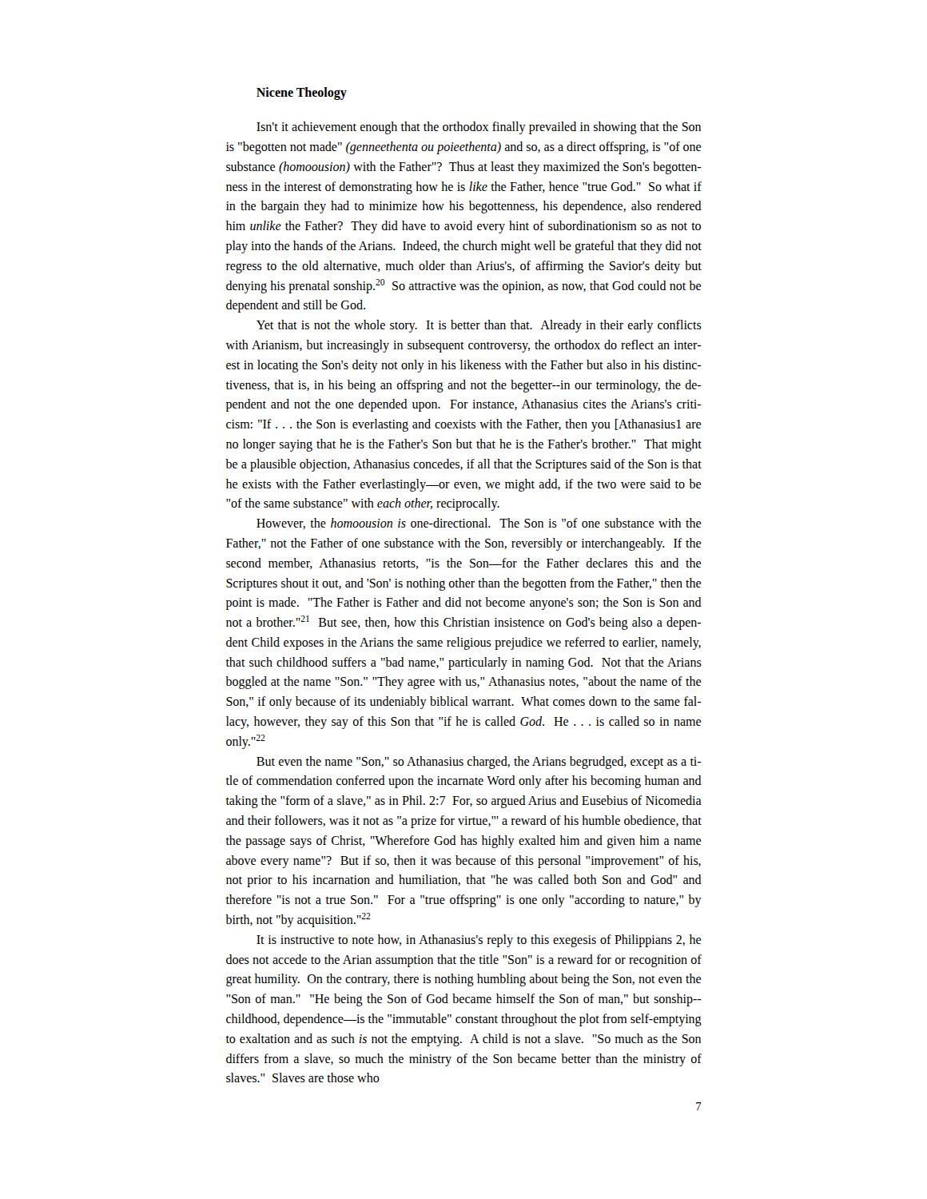Nicene Theology
Isn't it achievement enough that the orthodox finally prevailed in showing that the Son is "begotten not made" (genneethenta ou poieethenta) and so, as a direct offspring, is "of one substance (homoousion) with the Father"? Thus at least they maximized the Son's begottenness in the interest of demonstrating how he is like the Father, hence "true God." So what if in the bargain they had to minimize how his begottenness, his dependence, also rendered him unlike the Father? They did have to avoid every hint of subordinationism so as not to play into the hands of the Arians. Indeed, the church might well be grateful that they did not regress to the old alternative, much older than Arius's, of affirming the Savior's deity but denying his prenatal sonship.20 So attractive was the opinion, as now, that God could not be dependent and still be God.
Yet that is not the whole story. It is better than that. Already in their early conflicts with Arianism, but increasingly in subsequent controversy, the orthodox do reflect an interest in locating the Son's deity not only in his likeness with the Father but also in his distinctiveness, that is, in his being an offspring and not the begetter--in our terminology, the dependent and not the one depended upon. For instance, Athanasius cites the Arians's criticism: "If . . . the Son is everlasting and coexists with the Father, then you [Athanasius1 are no longer saying that he is the Father's Son but that he is the Father's brother." That might be a plausible objection, Athanasius concedes, if all that the Scriptures said of the Son is that he exists with the Father everlastingly—or even, we might add, if the two were said to be "of the same substance" with each other, reciprocally.
However, the homoousion is one-directional. The Son is "of one substance with the Father," not the Father of one substance with the Son, reversibly or interchangeably. If the second member, Athanasius retorts, "is the Son—for the Father declares this and the Scriptures shout it out, and 'Son' is nothing other than the begotten from the Father," then the point is made. "The Father is Father and did not become anyone's son; the Son is Son and not a brother."21 But see, then, how this Christian insistence on God's being also a dependent Child exposes in the Arians the same religious prejudice we referred to earlier, namely, that such childhood suffers a "bad name," particularly in naming God. Not that the Arians boggled at the name "Son." "They agree with us," Athanasius notes, "about the name of the Son," if only because of its undeniably biblical warrant. What comes down to the same fallacy, however, they say of this Son that "if he is called God. He . . . is called so in name only."22
But even the name "Son," so Athanasius charged, the Arians begrudged, except as a title of commendation conferred upon the incarnate Word only after his becoming human and taking the "form of a slave," as in Phil. 2:7 For, so argued Arius and Eusebius of Nicomedia and their followers, was it not as "a prize for virtue,"' a reward of his humble obedience, that the passage says of Christ, "Wherefore God has highly exalted him and given him a name above every name"? But if so, then it was because of this personal "improvement" of his, not prior to his incarnation and humiliation, that "he was called both Son and God" and therefore "is not a true Son." For a "true offspring" is one only "according to nature," by birth, not "by acquisition."22
It is instructive to note how, in Athanasius's reply to this exegesis of Philippians 2, he does not accede to the Arian assumption that the title "Son" is a reward for or recognition of great humility. On the contrary, there is nothing humbling about being the Son, not even the "Son of man." "He being the Son of God became himself the Son of man," but sonship--childhood, dependence—is the "immutable" constant throughout the plot from self-emptying to exaltation and as such is not the emptying. A child is not a slave. "So much as the Son differs from a slave, so much the ministry of the Son became better than the ministry of slaves." Slaves are those who
7